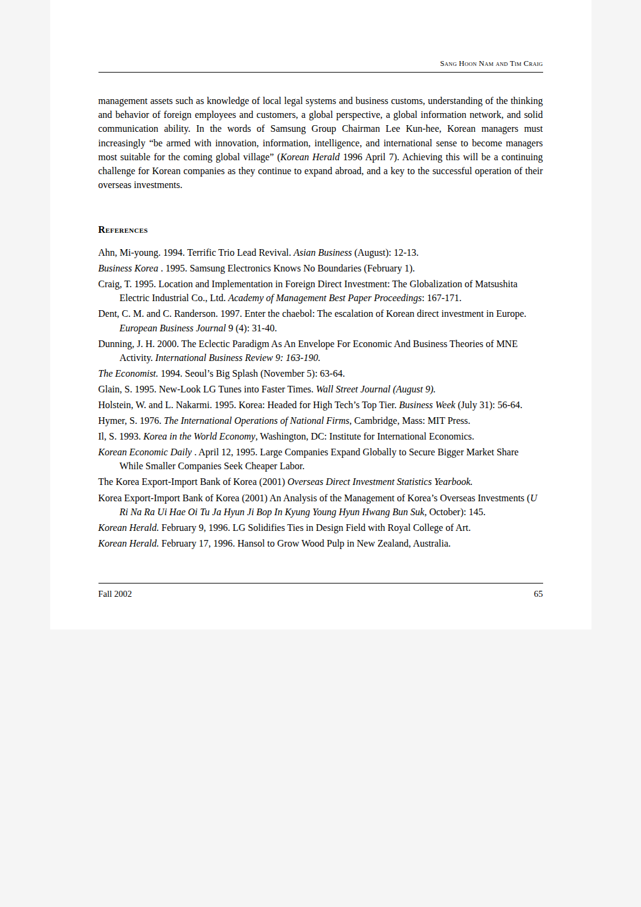Sang Hoon Nam and Tim Craig
management assets such as knowledge of local legal systems and business customs, understanding of the thinking and behavior of foreign employees and customers, a global perspective, a global information network, and solid communication ability. In the words of Samsung Group Chairman Lee Kun-hee, Korean managers must increasingly “be armed with innovation, information, intelligence, and international sense to become managers most suitable for the coming global village” (Korean Herald 1996 April 7). Achieving this will be a continuing challenge for Korean companies as they continue to expand abroad, and a key to the successful operation of their overseas investments.
References
Ahn, Mi-young. 1994. Terrific Trio Lead Revival. Asian Business (August): 12-13.
Business Korea . 1995. Samsung Electronics Knows No Boundaries (February 1).
Craig, T. 1995. Location and Implementation in Foreign Direct Investment: The Globalization of Matsushita Electric Industrial Co., Ltd. Academy of Management Best Paper Proceedings: 167-171.
Dent, C. M. and C. Randerson. 1997. Enter the chaebol: The escalation of Korean direct investment in Europe. European Business Journal 9 (4): 31-40.
Dunning, J. H. 2000. The Eclectic Paradigm As An Envelope For Economic And Business Theories of MNE Activity. International Business Review 9: 163-190.
The Economist. 1994. Seoul’s Big Splash (November 5): 63-64.
Glain, S. 1995. New-Look LG Tunes into Faster Times. Wall Street Journal (August 9).
Holstein, W. and L. Nakarmi. 1995. Korea: Headed for High Tech’s Top Tier. Business Week (July 31): 56-64.
Hymer, S. 1976. The International Operations of National Firms, Cambridge, Mass: MIT Press.
Il, S. 1993. Korea in the World Economy, Washington, DC: Institute for International Economics.
Korean Economic Daily . April 12, 1995. Large Companies Expand Globally to Secure Bigger Market Share While Smaller Companies Seek Cheaper Labor.
The Korea Export-Import Bank of Korea (2001) Overseas Direct Investment Statistics Yearbook.
Korea Export-Import Bank of Korea (2001) An Analysis of the Management of Korea’s Overseas Investments (U Ri Na Ra Ui Hae Oi Tu Ja Hyun Ji Bop In Kyung Young Hyun Hwang Bun Suk, October): 145.
Korean Herald. February 9, 1996. LG Solidifies Ties in Design Field with Royal College of Art.
Korean Herald. February 17, 1996. Hansol to Grow Wood Pulp in New Zealand, Australia.
Fall 2002 65